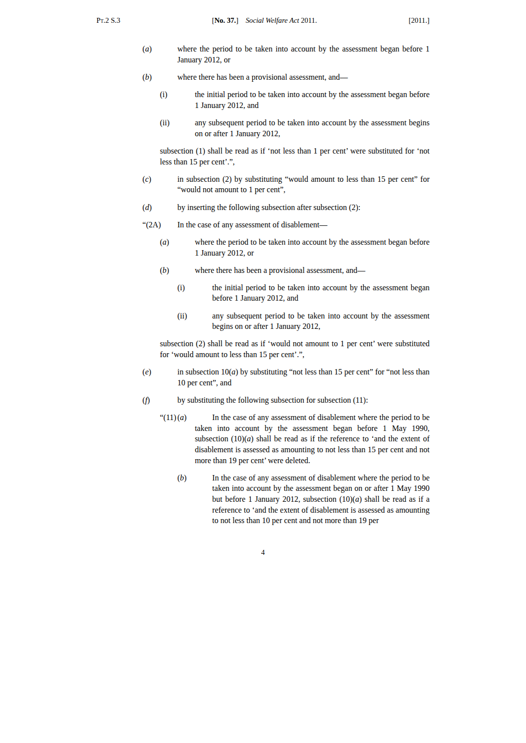Pt.2 S.3
[No. 37.] Social Welfare Act 2011.
[2011.]
(a) where the period to be taken into account by the assessment began before 1 January 2012, or
(b) where there has been a provisional assessment, and—
(i) the initial period to be taken into account by the assessment began before 1 January 2012, and
(ii) any subsequent period to be taken into account by the assessment begins on or after 1 January 2012,
subsection (1) shall be read as if ‘not less than 1 per cent’ were substituted for ‘not less than 15 per cent’.”,
(c) in subsection (2) by substituting “would amount to less than 15 per cent” for “would not amount to 1 per cent”,
(d) by inserting the following subsection after subsection (2):
“(2A) In the case of any assessment of disablement—
(a) where the period to be taken into account by the assessment began before 1 January 2012, or
(b) where there has been a provisional assessment, and—
(i) the initial period to be taken into account by the assessment began before 1 January 2012, and
(ii) any subsequent period to be taken into account by the assessment begins on or after 1 January 2012,
subsection (2) shall be read as if ‘would not amount to 1 per cent’ were substituted for ‘would amount to less than 15 per cent’.”,
(e) in subsection 10(a) by substituting “not less than 15 per cent” for “not less than 10 per cent”, and
(f) by substituting the following subsection for subsection (11):
“(11)(a) In the case of any assessment of disablement where the period to be taken into account by the assessment began before 1 May 1990, subsection (10)(a) shall be read as if the reference to ‘and the extent of disablement is assessed as amounting to not less than 15 per cent and not more than 19 per cent’ were deleted.
(b) In the case of any assessment of disablement where the period to be taken into account by the assessment began on or after 1 May 1990 but before 1 January 2012, subsection (10)(a) shall be read as if a reference to ‘and the extent of disablement is assessed as amounting to not less than 10 per cent and not more than 19 per
4